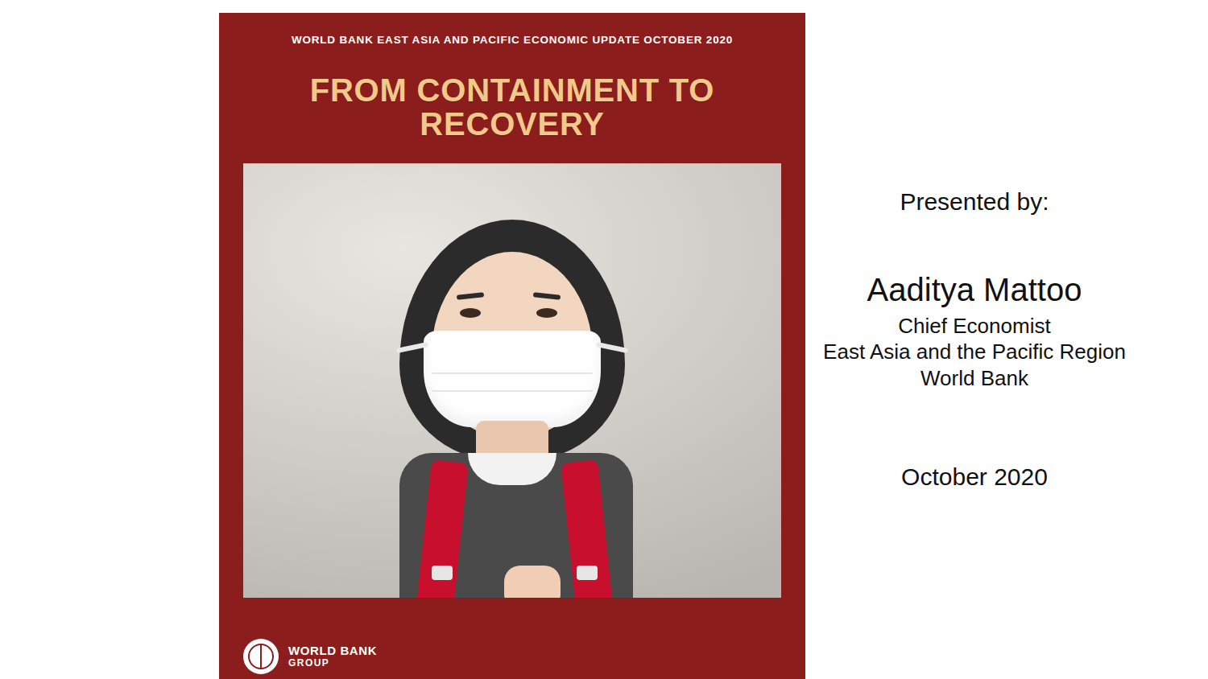World Bank East Asia and Pacific Economic Update October 2020
From Containment to Recovery
WORLD BANKGROUP
Presented by:
Aaditya Mattoo
Chief Economist
East Asia and the Pacific Region
World Bank
October 2020